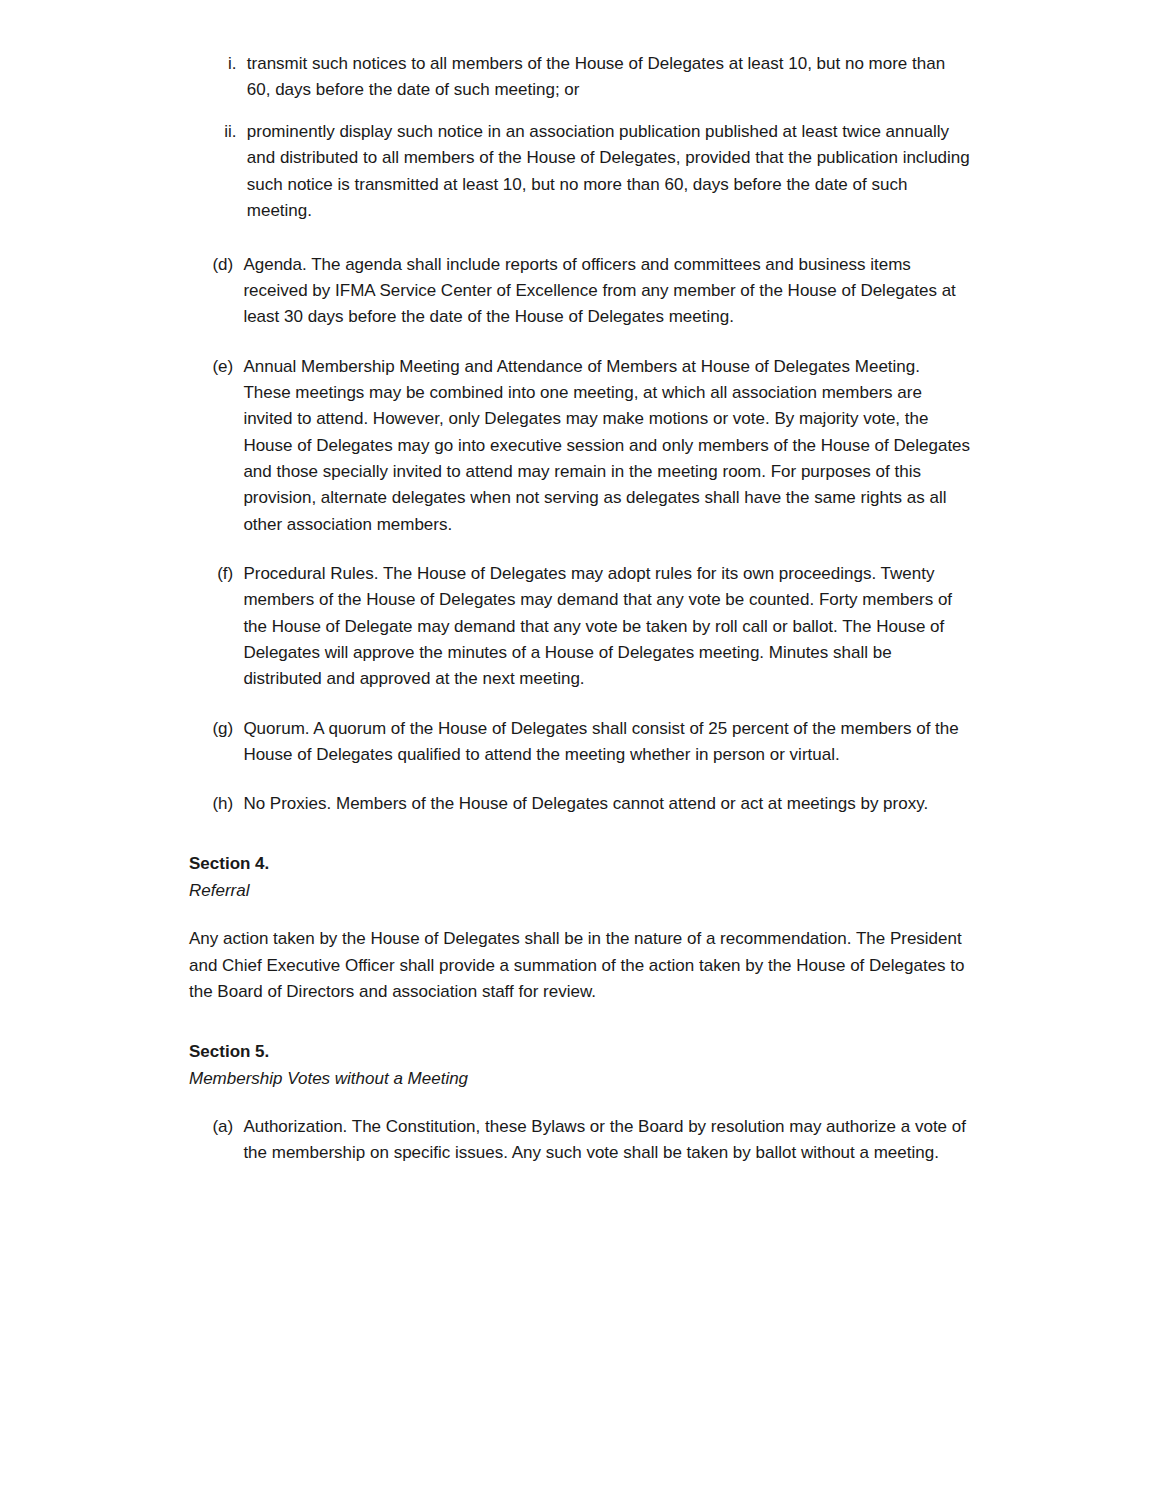i. transmit such notices to all members of the House of Delegates at least 10, but no more than 60, days before the date of such meeting; or
ii. prominently display such notice in an association publication published at least twice annually and distributed to all members of the House of Delegates, provided that the publication including such notice is transmitted at least 10, but no more than 60, days before the date of such meeting.
(d) Agenda. The agenda shall include reports of officers and committees and business items received by IFMA Service Center of Excellence from any member of the House of Delegates at least 30 days before the date of the House of Delegates meeting.
(e) Annual Membership Meeting and Attendance of Members at House of Delegates Meeting. These meetings may be combined into one meeting, at which all association members are invited to attend. However, only Delegates may make motions or vote. By majority vote, the House of Delegates may go into executive session and only members of the House of Delegates and those specially invited to attend may remain in the meeting room. For purposes of this provision, alternate delegates when not serving as delegates shall have the same rights as all other association members.
(f) Procedural Rules. The House of Delegates may adopt rules for its own proceedings. Twenty members of the House of Delegates may demand that any vote be counted. Forty members of the House of Delegate may demand that any vote be taken by roll call or ballot. The House of Delegates will approve the minutes of a House of Delegates meeting. Minutes shall be distributed and approved at the next meeting.
(g) Quorum. A quorum of the House of Delegates shall consist of 25 percent of the members of the House of Delegates qualified to attend the meeting whether in person or virtual.
(h) No Proxies. Members of the House of Delegates cannot attend or act at meetings by proxy.
Section 4.
Referral
Any action taken by the House of Delegates shall be in the nature of a recommendation. The President and Chief Executive Officer shall provide a summation of the action taken by the House of Delegates to the Board of Directors and association staff for review.
Section 5.
Membership Votes without a Meeting
(a) Authorization. The Constitution, these Bylaws or the Board by resolution may authorize a vote of the membership on specific issues. Any such vote shall be taken by ballot without a meeting.